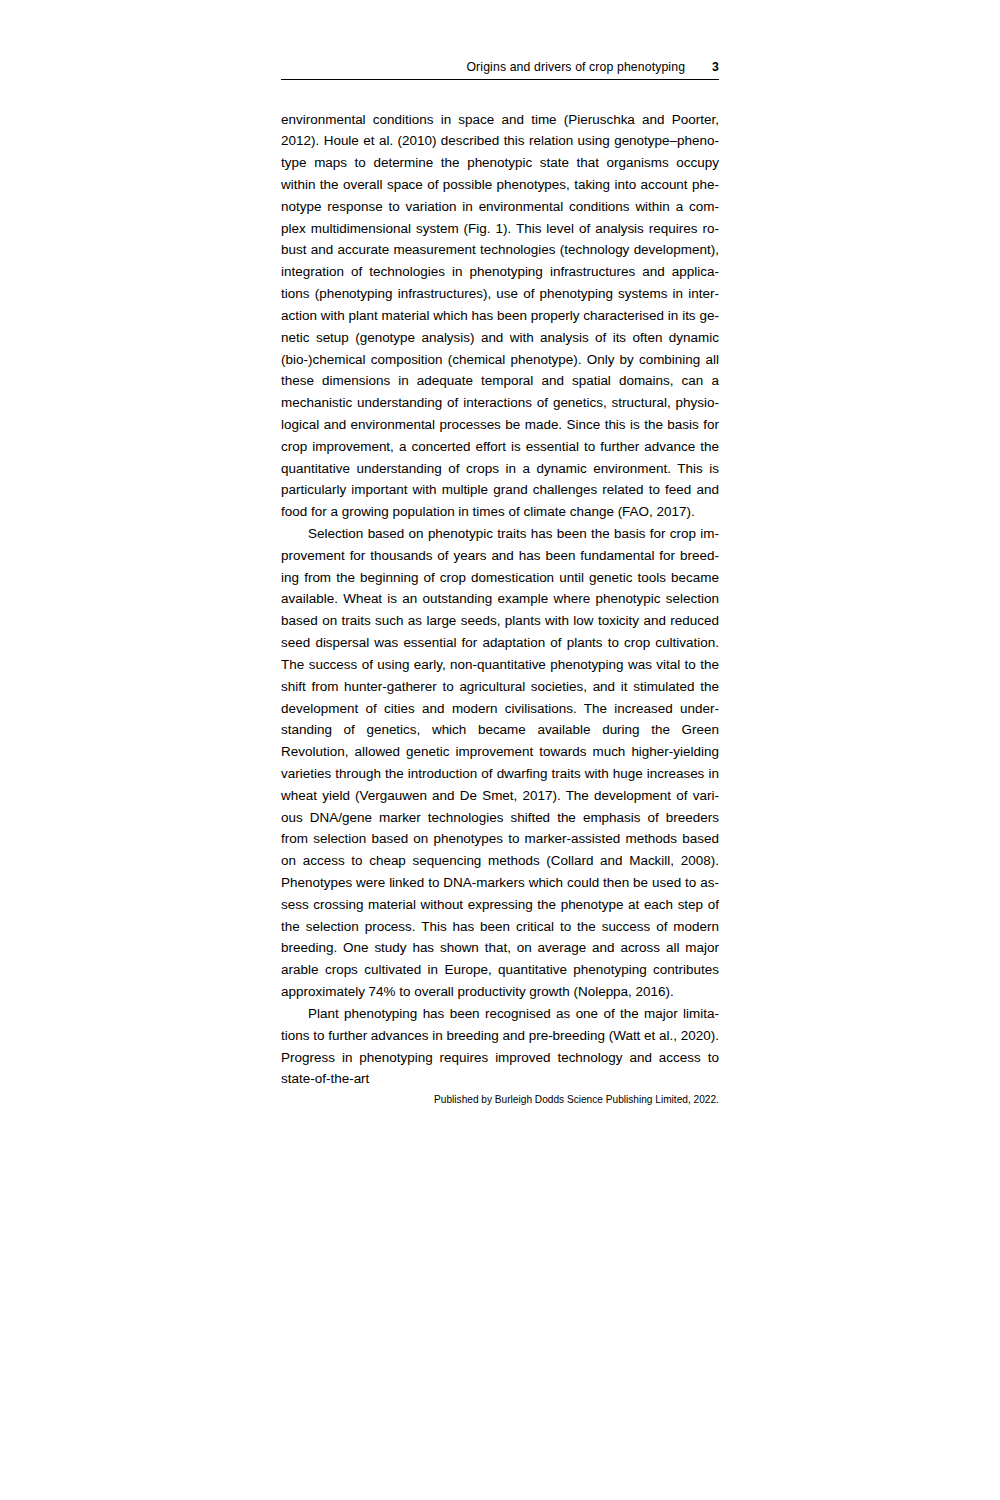Origins and drivers of crop phenotyping 3
environmental conditions in space and time (Pieruschka and Poorter, 2012). Houle et al. (2010) described this relation using genotype–phenotype maps to determine the phenotypic state that organisms occupy within the overall space of possible phenotypes, taking into account phenotype response to variation in environmental conditions within a complex multidimensional system (Fig. 1). This level of analysis requires robust and accurate measurement technologies (technology development), integration of technologies in phenotyping infrastructures and applications (phenotyping infrastructures), use of phenotyping systems in interaction with plant material which has been properly characterised in its genetic setup (genotype analysis) and with analysis of its often dynamic (bio-)chemical composition (chemical phenotype). Only by combining all these dimensions in adequate temporal and spatial domains, can a mechanistic understanding of interactions of genetics, structural, physiological and environmental processes be made. Since this is the basis for crop improvement, a concerted effort is essential to further advance the quantitative understanding of crops in a dynamic environment. This is particularly important with multiple grand challenges related to feed and food for a growing population in times of climate change (FAO, 2017).
Selection based on phenotypic traits has been the basis for crop improvement for thousands of years and has been fundamental for breeding from the beginning of crop domestication until genetic tools became available. Wheat is an outstanding example where phenotypic selection based on traits such as large seeds, plants with low toxicity and reduced seed dispersal was essential for adaptation of plants to crop cultivation. The success of using early, non-quantitative phenotyping was vital to the shift from hunter-gatherer to agricultural societies, and it stimulated the development of cities and modern civilisations. The increased understanding of genetics, which became available during the Green Revolution, allowed genetic improvement towards much higher-yielding varieties through the introduction of dwarfing traits with huge increases in wheat yield (Vergauwen and De Smet, 2017). The development of various DNA/gene marker technologies shifted the emphasis of breeders from selection based on phenotypes to marker-assisted methods based on access to cheap sequencing methods (Collard and Mackill, 2008). Phenotypes were linked to DNA-markers which could then be used to assess crossing material without expressing the phenotype at each step of the selection process. This has been critical to the success of modern breeding. One study has shown that, on average and across all major arable crops cultivated in Europe, quantitative phenotyping contributes approximately 74% to overall productivity growth (Noleppa, 2016).
Plant phenotyping has been recognised as one of the major limitations to further advances in breeding and pre-breeding (Watt et al., 2020). Progress in phenotyping requires improved technology and access to state-of-the-art
Published by Burleigh Dodds Science Publishing Limited, 2022.